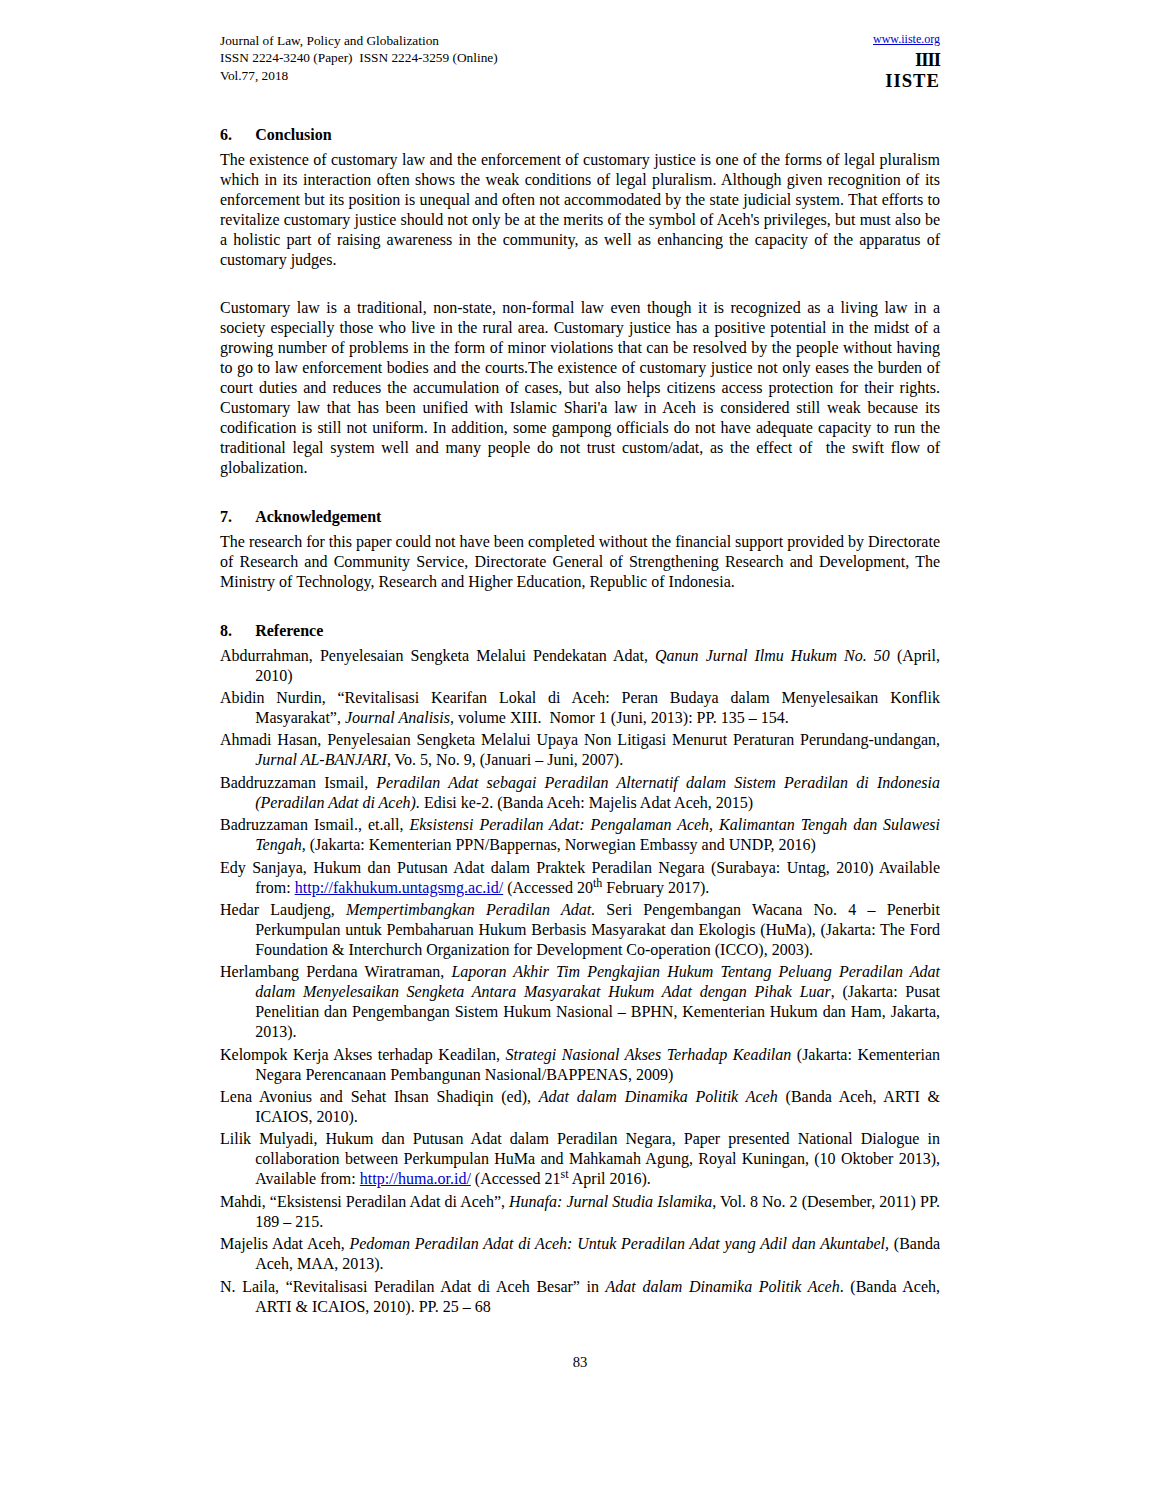Journal of Law, Policy and Globalization
ISSN 2224-3240 (Paper) ISSN 2224-3259 (Online)
Vol.77, 2018
www.iiste.org
IIII
IISTE
6. Conclusion
The existence of customary law and the enforcement of customary justice is one of the forms of legal pluralism which in its interaction often shows the weak conditions of legal pluralism. Although given recognition of its enforcement but its position is unequal and often not accommodated by the state judicial system. That efforts to revitalize customary justice should not only be at the merits of the symbol of Aceh's privileges, but must also be a holistic part of raising awareness in the community, as well as enhancing the capacity of the apparatus of customary judges.
Customary law is a traditional, non-state, non-formal law even though it is recognized as a living law in a society especially those who live in the rural area. Customary justice has a positive potential in the midst of a growing number of problems in the form of minor violations that can be resolved by the people without having to go to law enforcement bodies and the courts.The existence of customary justice not only eases the burden of court duties and reduces the accumulation of cases, but also helps citizens access protection for their rights. Customary law that has been unified with Islamic Shari'a law in Aceh is considered still weak because its codification is still not uniform. In addition, some gampong officials do not have adequate capacity to run the traditional legal system well and many people do not trust custom/adat, as the effect of the swift flow of globalization.
7. Acknowledgement
The research for this paper could not have been completed without the financial support provided by Directorate of Research and Community Service, Directorate General of Strengthening Research and Development, The Ministry of Technology, Research and Higher Education, Republic of Indonesia.
8. Reference
Abdurrahman, Penyelesaian Sengketa Melalui Pendekatan Adat, Qanun Jurnal Ilmu Hukum No. 50 (April, 2010)
Abidin Nurdin, “Revitalisasi Kearifan Lokal di Aceh: Peran Budaya dalam Menyelesaikan Konflik Masyarakat”, Journal Analisis, volume XIII. Nomor 1 (Juni, 2013): PP. 135 – 154.
Ahmadi Hasan, Penyelesaian Sengketa Melalui Upaya Non Litigasi Menurut Peraturan Perundang-undangan, Jurnal AL-BANJARI, Vo. 5, No. 9, (Januari – Juni, 2007).
Baddruzzaman Ismail, Peradilan Adat sebagai Peradilan Alternatif dalam Sistem Peradilan di Indonesia (Peradilan Adat di Aceh). Edisi ke-2. (Banda Aceh: Majelis Adat Aceh, 2015)
Badruzzaman Ismail., et.all, Eksistensi Peradilan Adat: Pengalaman Aceh, Kalimantan Tengah dan Sulawesi Tengah, (Jakarta: Kementerian PPN/Bappernas, Norwegian Embassy and UNDP, 2016)
Edy Sanjaya, Hukum dan Putusan Adat dalam Praktek Peradilan Negara (Surabaya: Untag, 2010) Available from: http://fakhukum.untagsmg.ac.id/ (Accessed 20th February 2017).
Hedar Laudjeng, Mempertimbangkan Peradilan Adat. Seri Pengembangan Wacana No. 4 – Penerbit Perkumpulan untuk Pembaharuan Hukum Berbasis Masyarakat dan Ekologis (HuMa), (Jakarta: The Ford Foundation & Interchurch Organization for Development Co-operation (ICCO), 2003).
Herlambang Perdana Wiratraman, Laporan Akhir Tim Pengkajian Hukum Tentang Peluang Peradilan Adat dalam Menyelesaikan Sengketa Antara Masyarakat Hukum Adat dengan Pihak Luar, (Jakarta: Pusat Penelitian dan Pengembangan Sistem Hukum Nasional – BPHN, Kementerian Hukum dan Ham, Jakarta, 2013).
Kelompok Kerja Akses terhadap Keadilan, Strategi Nasional Akses Terhadap Keadilan (Jakarta: Kementerian Negara Perencanaan Pembangunan Nasional/BAPPENAS, 2009)
Lena Avonius and Sehat Ihsan Shadiqin (ed), Adat dalam Dinamika Politik Aceh (Banda Aceh, ARTI & ICAIOS, 2010).
Lilik Mulyadi, Hukum dan Putusan Adat dalam Peradilan Negara, Paper presented National Dialogue in collaboration between Perkumpulan HuMa and Mahkamah Agung, Royal Kuningan, (10 Oktober 2013), Available from: http://huma.or.id/ (Accessed 21st April 2016).
Mahdi, “Eksistensi Peradilan Adat di Aceh”, Hunafa: Jurnal Studia Islamika, Vol. 8 No. 2 (Desember, 2011) PP. 189 – 215.
Majelis Adat Aceh, Pedoman Peradilan Adat di Aceh: Untuk Peradilan Adat yang Adil dan Akuntabel, (Banda Aceh, MAA, 2013).
N. Laila, “Revitalisasi Peradilan Adat di Aceh Besar” in Adat dalam Dinamika Politik Aceh. (Banda Aceh, ARTI & ICAIOS, 2010). PP. 25 – 68
83